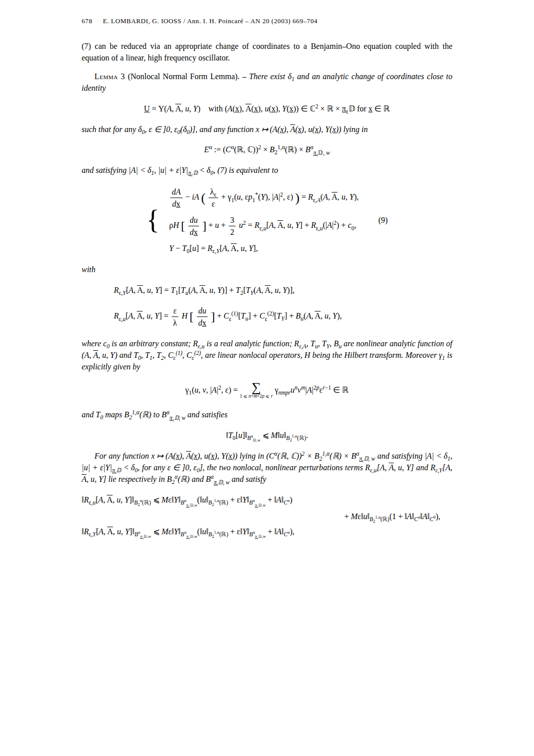678 E. LOMBARDI, G. IOOSS / Ann. I. H. Poincaré – AN 20 (2003) 669–704
(7) can be reduced via an appropriate change of coordinates to a Benjamin–Ono equation coupled with the equation of a linear, high frequency oscillator.
Lemma 3 (Nonlocal Normal Form Lemma). – There exist δ1 and an analytic change of coordinates close to identity
U = Υ(A, A, u, Y) with (A(x), A(x), u(x), Y(x)) ∈ ℂ2 × ℝ × πε𝔻 for x ∈ ℝ
such that for any δ0, ε ∈ ]0, ε0(δ0)], and any function x ↦ (A(x), A(x), u(x), Y(x)) lying in
Eα := (Cα(ℝ, ℂ))2 × B21,α(ℝ) × Bαπε𝔻, w
and satisfying |A| < δ1, |u| + ε|Y|πε𝔻 < δ0, (7) is equivalent to
{
dA dx − iA ( λε ε + γ1(u, εp1*(Y), |A|2, ε) ) = Rε,A(A, A, u, Y),
ρH [ du dx ] + u + 32 u2 = Rε,u[A, A, u, Y] + Rε,u(|A|2) + c0,
Y − T0[u] = Rε,Y[A, A, u, Y],
(9)
with
Rε,Y[A, A, u, Y] = T1[Tu(A, A, u, Y)] + T2[TY(A, A, u, Y)],
Rε,u[A, A, u, Y] = ελ H [ du dx ] + Cε(1)[Tu] + Cε(2)[TY] + Bu(A, A, u, Y),
where c0 is an arbitrary constant; Rε,u is a real analytic function; Rε,A, Tu, TY, Bu are nonlinear analytic function of (A, A, u, Y) and T0, T1, T2, Cε(1), Cε(2), are linear nonlocal operators, H being the Hilbert transform. Moreover γ1 is explicitly given by
γ1(u, v, |A|2, ε) = ∑ 1 ⩽ n+m+2p ⩽ r γnmprunvm|A|2pεr−1 ∈ ℝ
and T0 maps B21,α(ℝ) to Bαπε𝔻, w and satisfies
‖T0[u]‖Bα𝔻,w ⩽ M‖u‖B21,α(ℝ).
For any function x ↦ (A(x), A(x), u(x), Y(x)) lying in (Cα(ℝ, ℂ))2 × B21,α(ℝ) × Bαπε𝔻, w and satisfying |A| < δ1, |u| + ε|Y|πε𝔻 < δ0, for any ε ∈ ]0, ε0], the two nonlocal, nonlinear perturbations terms Rε,u[A, A, u, Y] and Rε,Y[A, A, u, Y] lie respectively in B2α(ℝ) and Bαπε𝔻, w and satisfy
‖Rε,u[A, A, u, Y]‖B2α(ℝ) ⩽ Mε‖Y‖Bαπε𝔻,w(‖u‖B21,α(ℝ) + ε‖Y‖Bαπε𝔻,w + ‖A‖Cα) + Mε‖u‖B21,α(ℝ)(1 + ‖A‖Cα‖A‖C0), ‖Rε,Y[A, A, u, Y]‖Bαπε𝔻,w ⩽ Mε‖Y‖Bαπε𝔻,w(‖u‖B21,α(ℝ) + ε‖Y‖Bαπε𝔻,w + ‖A‖Cα),